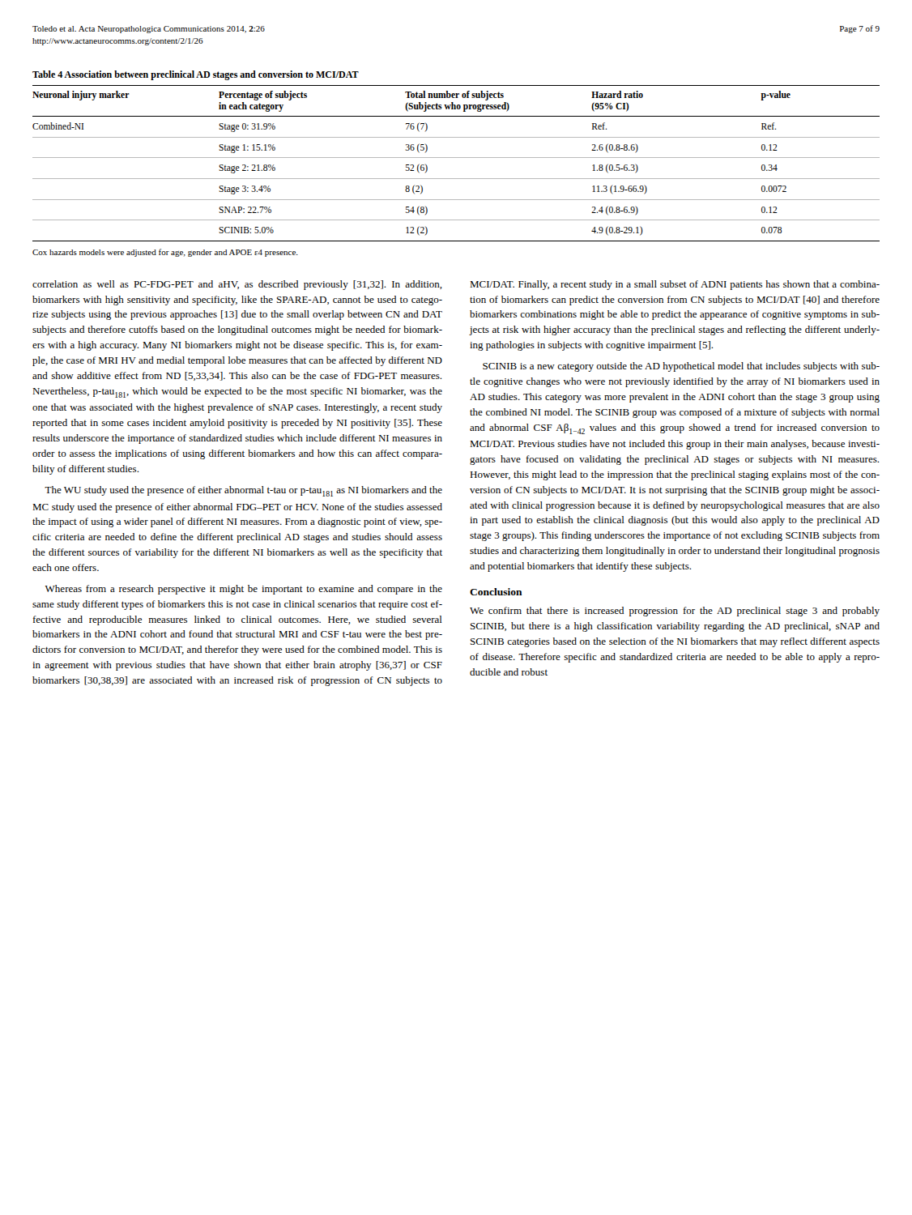Toledo et al. Acta Neuropathologica Communications 2014, 2:26
http://www.actaneurocomms.org/content/2/1/26
Page 7 of 9
Table 4 Association between preclinical AD stages and conversion to MCI/DAT
| Neuronal injury marker | Percentage of subjects in each category | Total number of subjects (Subjects who progressed) | Hazard ratio (95% CI) | p-value |
| --- | --- | --- | --- | --- |
| Combined-NI | Stage 0: 31.9% | 76 (7) | Ref. | Ref. |
| | Stage 1: 15.1% | 36 (5) | 2.6 (0.8-8.6) | 0.12 |
| | Stage 2: 21.8% | 52 (6) | 1.8 (0.5-6.3) | 0.34 |
| | Stage 3: 3.4% | 8 (2) | 11.3 (1.9-66.9) | 0.0072 |
| | SNAP: 22.7% | 54 (8) | 2.4 (0.8-6.9) | 0.12 |
| | SCINIB: 5.0% | 12 (2) | 4.9 (0.8-29.1) | 0.078 |
Cox hazards models were adjusted for age, gender and APOE ε4 presence.
correlation as well as PC-FDG-PET and aHV, as described previously [31,32]. In addition, biomarkers with high sensitivity and specificity, like the SPARE-AD, cannot be used to categorize subjects using the previous approaches [13] due to the small overlap between CN and DAT subjects and therefore cutoffs based on the longitudinal outcomes might be needed for biomarkers with a high accuracy. Many NI biomarkers might not be disease specific. This is, for example, the case of MRI HV and medial temporal lobe measures that can be affected by different ND and show additive effect from ND [5,33,34]. This also can be the case of FDG-PET measures. Nevertheless, p-tau181, which would be expected to be the most specific NI biomarker, was the one that was associated with the highest prevalence of sNAP cases. Interestingly, a recent study reported that in some cases incident amyloid positivity is preceded by NI positivity [35]. These results underscore the importance of standardized studies which include different NI measures in order to assess the implications of using different biomarkers and how this can affect comparability of different studies.
The WU study used the presence of either abnormal t-tau or p-tau181 as NI biomarkers and the MC study used the presence of either abnormal FDG–PET or HCV. None of the studies assessed the impact of using a wider panel of different NI measures. From a diagnostic point of view, specific criteria are needed to define the different preclinical AD stages and studies should assess the different sources of variability for the different NI biomarkers as well as the specificity that each one offers.
Whereas from a research perspective it might be important to examine and compare in the same study different types of biomarkers this is not case in clinical scenarios that require cost effective and reproducible measures linked to clinical outcomes. Here, we studied several biomarkers in the ADNI cohort and found that structural MRI and CSF t-tau were the best predictors for conversion to MCI/DAT, and therefor they were used for the combined model. This is in agreement with previous studies that have shown that either brain atrophy [36,37] or CSF biomarkers [30,38,39] are associated with an increased risk of progression of CN subjects to MCI/DAT. Finally, a recent study in a small subset of ADNI patients has shown that a combination of biomarkers can predict the conversion from CN subjects to MCI/DAT [40] and therefore biomarkers combinations might be able to predict the appearance of cognitive symptoms in subjects at risk with higher accuracy than the preclinical stages and reflecting the different underlying pathologies in subjects with cognitive impairment [5].
SCINIB is a new category outside the AD hypothetical model that includes subjects with subtle cognitive changes who were not previously identified by the array of NI biomarkers used in AD studies. This category was more prevalent in the ADNI cohort than the stage 3 group using the combined NI model. The SCINIB group was composed of a mixture of subjects with normal and abnormal CSF Aβ1−42 values and this group showed a trend for increased conversion to MCI/DAT. Previous studies have not included this group in their main analyses, because investigators have focused on validating the preclinical AD stages or subjects with NI measures. However, this might lead to the impression that the preclinical staging explains most of the conversion of CN subjects to MCI/DAT. It is not surprising that the SCINIB group might be associated with clinical progression because it is defined by neuropsychological measures that are also in part used to establish the clinical diagnosis (but this would also apply to the preclinical AD stage 3 groups). This finding underscores the importance of not excluding SCINIB subjects from studies and characterizing them longitudinally in order to understand their longitudinal prognosis and potential biomarkers that identify these subjects.
Conclusion
We confirm that there is increased progression for the AD preclinical stage 3 and probably SCINIB, but there is a high classification variability regarding the AD preclinical, sNAP and SCINIB categories based on the selection of the NI biomarkers that may reflect different aspects of disease. Therefore specific and standardized criteria are needed to be able to apply a reproducible and robust